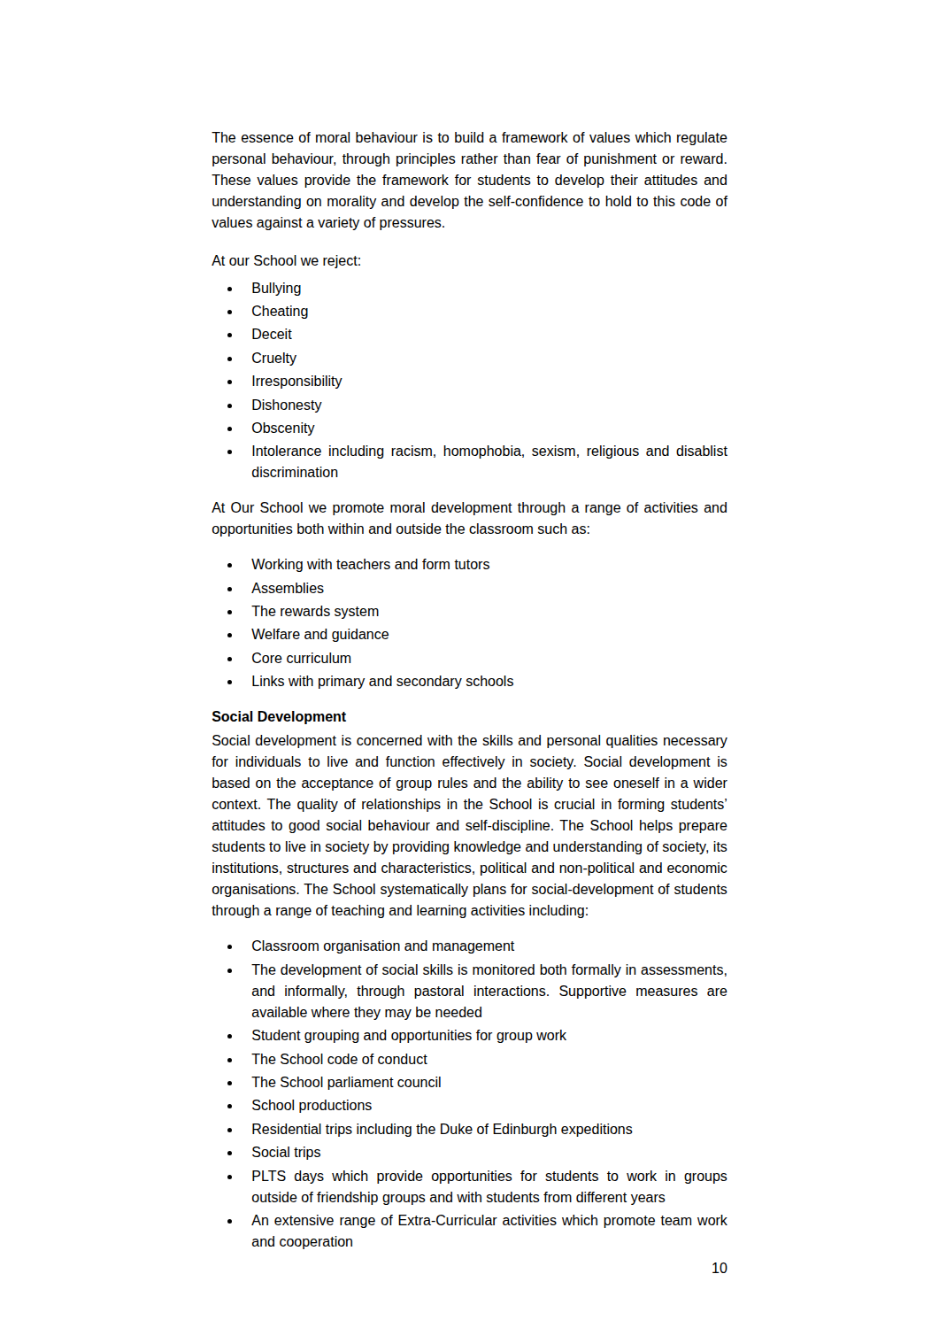The essence of moral behaviour is to build a framework of values which regulate personal behaviour, through principles rather than fear of punishment or reward. These values provide the framework for students to develop their attitudes and understanding on morality and develop the self-confidence to hold to this code of values against a variety of pressures.
At our School we reject:
Bullying
Cheating
Deceit
Cruelty
Irresponsibility
Dishonesty
Obscenity
Intolerance including racism, homophobia, sexism, religious and disablist discrimination
At Our School we promote moral development through a range of activities and opportunities both within and outside the classroom such as:
Working with teachers and form tutors
Assemblies
The rewards system
Welfare and guidance
Core curriculum
Links with primary and secondary schools
Social Development
Social development is concerned with the skills and personal qualities necessary for individuals to live and function effectively in society. Social development is based on the acceptance of group rules and the ability to see oneself in a wider context. The quality of relationships in the School is crucial in forming students’ attitudes to good social behaviour and self-discipline. The School helps prepare students to live in society by providing knowledge and understanding of society, its institutions, structures and characteristics, political and non-political and economic organisations. The School systematically plans for social-development of students through a range of teaching and learning activities including:
Classroom organisation and management
The development of social skills is monitored both formally in assessments, and informally, through pastoral interactions. Supportive measures are available where they may be needed
Student grouping and opportunities for group work
The School code of conduct
The School parliament council
School productions
Residential trips including the Duke of Edinburgh expeditions
Social trips
PLTS days which provide opportunities for students to work in groups outside of friendship groups and with students from different years
An extensive range of Extra-Curricular activities which promote team work and cooperation
10